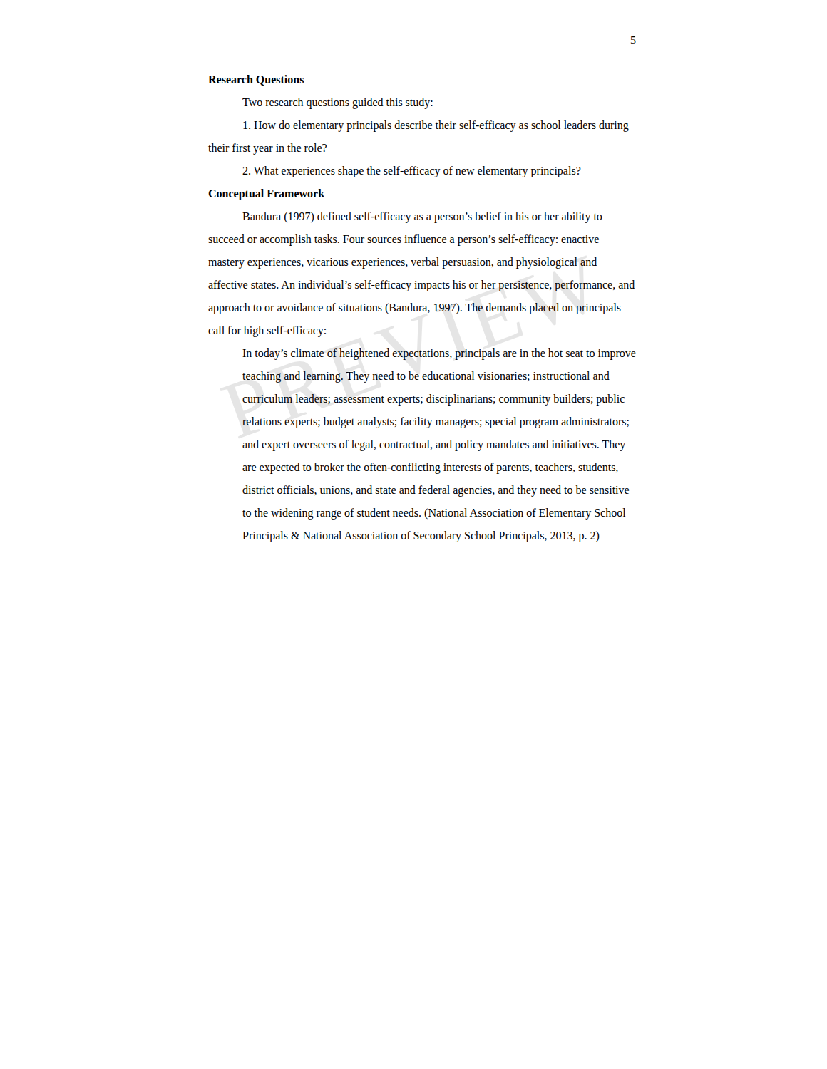5
PREVIEW
Research Questions
Two research questions guided this study:
1. How do elementary principals describe their self-efficacy as school leaders during their first year in the role?
2. What experiences shape the self-efficacy of new elementary principals?
Conceptual Framework
Bandura (1997) defined self-efficacy as a person’s belief in his or her ability to succeed or accomplish tasks. Four sources influence a person’s self-efficacy: enactive mastery experiences, vicarious experiences, verbal persuasion, and physiological and affective states. An individual’s self-efficacy impacts his or her persistence, performance, and approach to or avoidance of situations (Bandura, 1997). The demands placed on principals call for high self-efficacy:
In today’s climate of heightened expectations, principals are in the hot seat to improve teaching and learning. They need to be educational visionaries; instructional and curriculum leaders; assessment experts; disciplinarians; community builders; public relations experts; budget analysts; facility managers; special program administrators; and expert overseers of legal, contractual, and policy mandates and initiatives. They are expected to broker the often-conflicting interests of parents, teachers, students, district officials, unions, and state and federal agencies, and they need to be sensitive to the widening range of student needs. (National Association of Elementary School Principals & National Association of Secondary School Principals, 2013, p. 2)